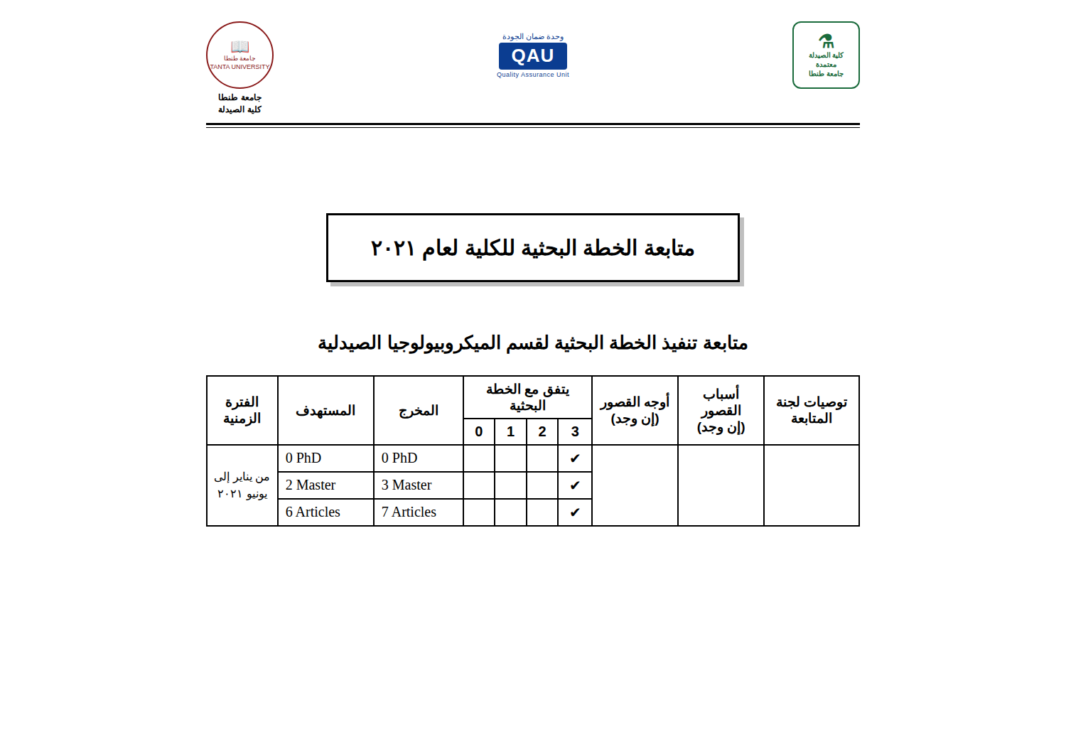⚗
كلية الصيدلة
معتمدة
جامعة طنطا
وحدة ضمان الجودة
QAU
Quality Assurance Unit
📖
جامعة طنطا
TANTA UNIVERSITY
جامعة طنطا
كلية الصيدلة
متابعة الخطة البحثية للكلية لعام ٢٠٢١
متابعة تنفيذ الخطة البحثية لقسم الميكروبيولوجيا الصيدلية
| توصيات لجنة المتابعة | أسباب القصور (إن وجد) | أوجه القصور (إن وجد) | يتفق مع الخطة البحثية | المخرج | المستهدف | الفترة الزمنية |
| --- | --- | --- | --- | --- | --- | --- |
| 3 | 2 | 1 | 0 |
| | | | ✔ | | | | 0 PhD | 0 PhD | من يناير إلى يونيو ٢٠٢١ |
| ✔ | | | | 3 Master | 2 Master |
| ✔ | | | | 7 Articles | 6 Articles |